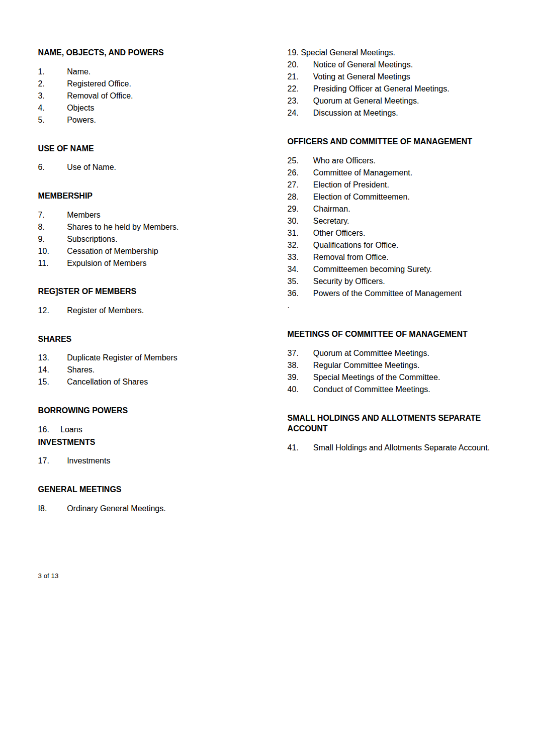Name, Objects, and Powers
1. Name.
2. Registered Office.
3. Removal of Office.
4. Objects
5. Powers.
Use of Name
6. Use of Name.
Membership
7. Members
8. Shares to he held by Members.
9. Subscriptions.
10. Cessation of Membership
11. Expulsion of Members
Reg] ster of Members
12. Register of Members.
Shares
13. Duplicate Register of Members
14. Shares.
15. Cancellation of Shares
Borrowing Powers
16. Loans
Investments
17. Investments
General Meetings
I8. Ordinary General Meetings.
19. Special General Meetings.
20. Notice of General Meetings.
21. Voting at General Meetings
22. Presiding Officer at General Meetings.
23. Quorum at General Meetings.
24. Discussion at Meetings.
Officers and Committee of Management
25. Who are Officers.
26. Committee of Management.
27. Election of President.
28. Election of Committeemen.
29. Chairman.
30. Secretary.
31. Other Officers.
32. Qualifications for Office.
33. Removal from Office.
34. Committeemen becoming Surety.
35. Security by Officers.
36. Powers of the Committee of Management
.
Meetings of Committee of Management
37. Quorum at Committee Meetings.
38. Regular Committee Meetings.
39. Special Meetings of the Committee.
40. Conduct of Committee Meetings.
Small Holdings and Allotments Separate Account
41. Small Holdings and Allotments Separate Account.
3 of 13